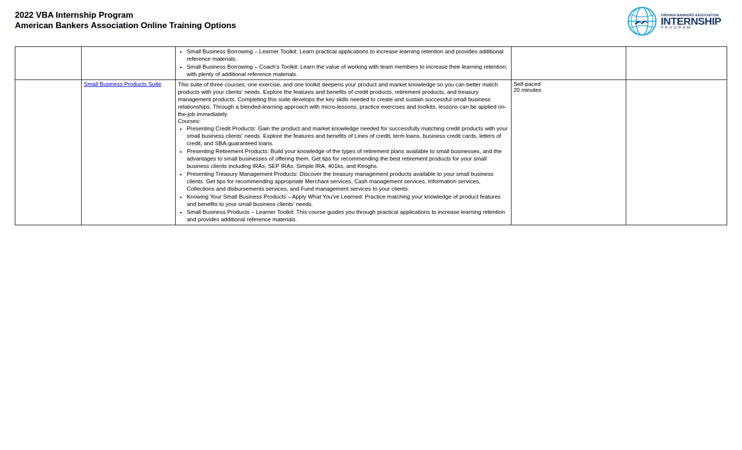2022 VBA Internship Program
American Bankers Association Online Training Options
VIRGINIA BANKERS ASSOCIATION
INTERNSHIP
PROGRAM
| | | Small Business Borrowing – Learner Toolkit: Learn practical applications to increase learning retention and provides additional reference materials. Small Business Borrowing – Coach's Toolkit: Learn the value of working with team members to increase their learning retention; with plenty of additional reference materials. | | |
| | Small Business Products Suite | This suite of three courses, one exercise, and one toolkit deepens your product and market knowledge so you can better match products with your clients' needs. Explore the features and benefits of credit products, retirement products, and treasury management products. Completing this suite develops the key skills needed to create and sustain successful small business relationships. Through a blended-learning approach with micro-lessons, practice exercises and toolkits, lessons can be applied on-the-job immediately. Courses: Presenting Credit Products: Gain the product and market knowledge needed for successfully matching credit products with your small business clients' needs. Explore the features and benefits of Lines of credit, term loans, business credit cards, letters of credit, and SBA-guaranteed loans. Presenting Retirement Products: Build your knowledge of the types of retirement plans available to small businesses, and the advantages to small businesses of offering them. Get tips for recommending the best retirement products for your small business clients including IRAs, SEP IRAs, Simple IRA, 401ks, and Keoghs. Presenting Treasury Management Products: Discover the treasury management products available to your small business clients. Get tips for recommending appropriate Merchant services, Cash management services, Information services, Collections and disbursements services, and Fund management services to your clients. Knowing Your Small Business Products – Apply What You've Learned: Practice matching your knowledge of product features and benefits to your small business clients' needs. Small Business Products – Learner Toolkit: This course guides you through practical applications to increase learning retention and provides additional reference materials. | Self-paced 20 minutes | |